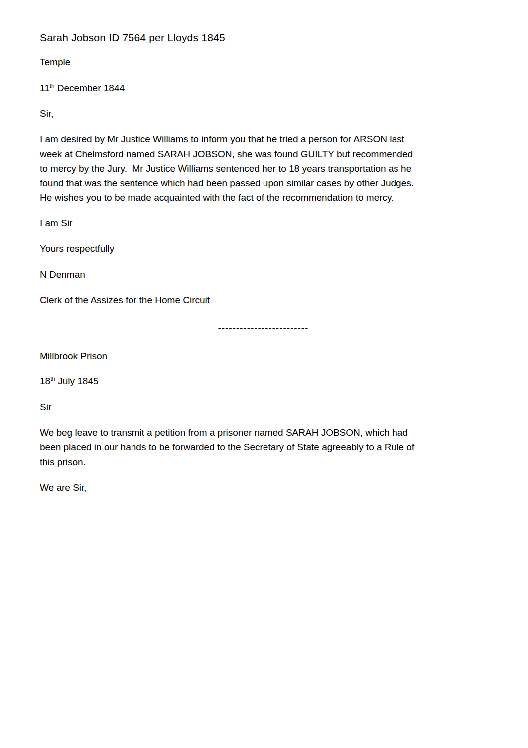Sarah Jobson ID 7564 per Lloyds 1845
Temple
11th December 1844
Sir,
I am desired by Mr Justice Williams to inform you that he tried a person for ARSON last week at Chelmsford named SARAH JOBSON, she was found GUILTY but recommended to mercy by the Jury. Mr Justice Williams sentenced her to 18 years transportation as he found that was the sentence which had been passed upon similar cases by other Judges. He wishes you to be made acquainted with the fact of the recommendation to mercy.
I am Sir
Yours respectfully
N Denman
Clerk of the Assizes for the Home Circuit
-------------------------
Millbrook Prison
18th July 1845
Sir
We beg leave to transmit a petition from a prisoner named SARAH JOBSON, which had been placed in our hands to be forwarded to the Secretary of State agreeably to a Rule of this prison.
We are Sir,